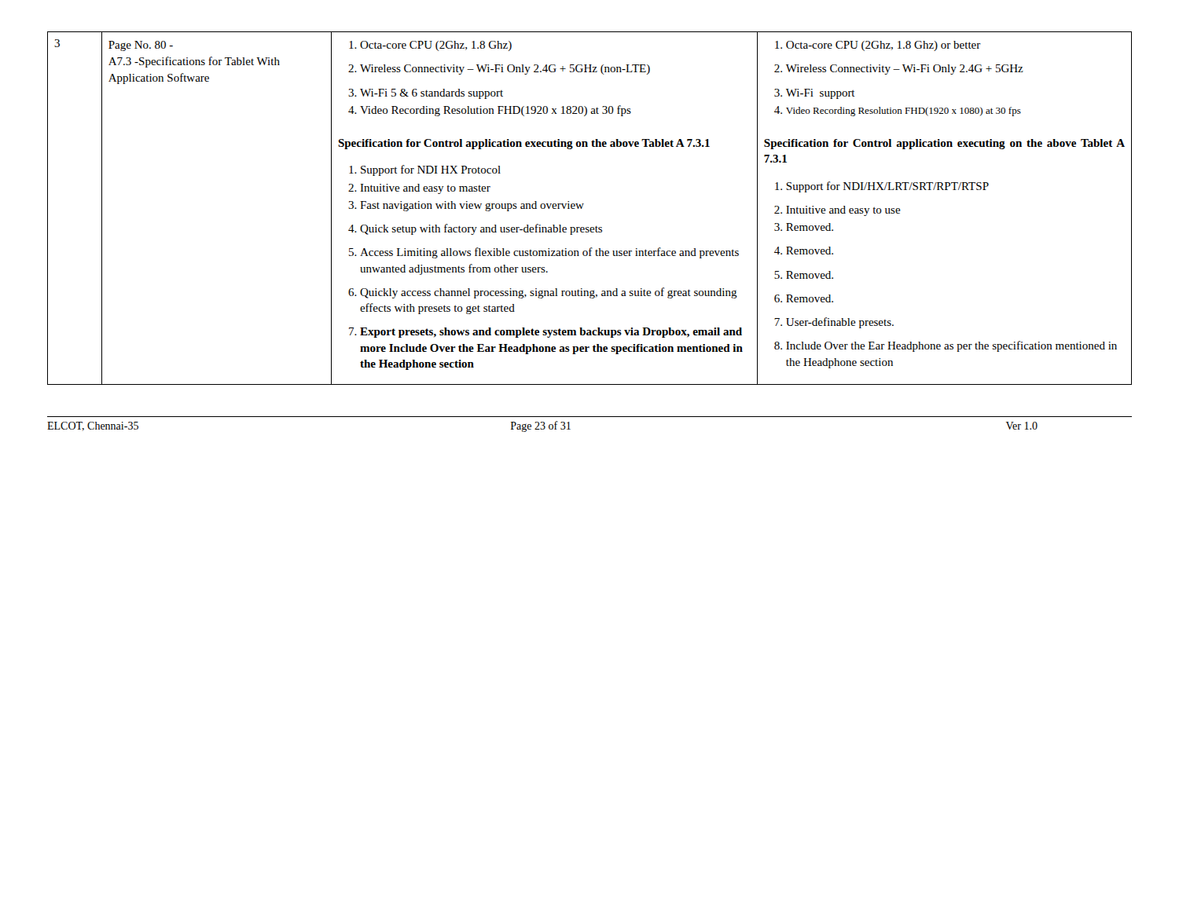| 3 | Page No. 80 - A7.3 -Specifications for Tablet With Application Software | Octa-core CPU (2Ghz, 1.8 Ghz) Wireless Connectivity – Wi-Fi Only 2.4G + 5GHz (non-LTE) Wi-Fi 5 & 6 standards support Video Recording Resolution FHD(1920 x 1820) at 30 fps Specification for Control application executing on the above Tablet A 7.3.1 Support for NDI HX Protocol Intuitive and easy to master Fast navigation with view groups and overview Quick setup with factory and user-definable presets Access Limiting allows flexible customization of the user interface and prevents unwanted adjustments from other users. Quickly access channel processing, signal routing, and a suite of great sounding effects with presets to get started Export presets, shows and complete system backups via Dropbox, email and more Include Over the Ear Headphone as per the specification mentioned in the Headphone section | Octa-core CPU (2Ghz, 1.8 Ghz) or better Wireless Connectivity – Wi-Fi Only 2.4G + 5GHz Wi-Fi support Video Recording Resolution FHD(1920 x 1080) at 30 fps Specification for Control application executing on the above Tablet A 7.3.1 Support for NDI/HX/LRT/SRT/RPT/RTSP Intuitive and easy to use Removed. Removed. Removed. Removed. User-definable presets. Include Over the Ear Headphone as per the specification mentioned in the Headphone section |
ELCOT, Chennai-35 Page 23 of 31 Ver 1.0